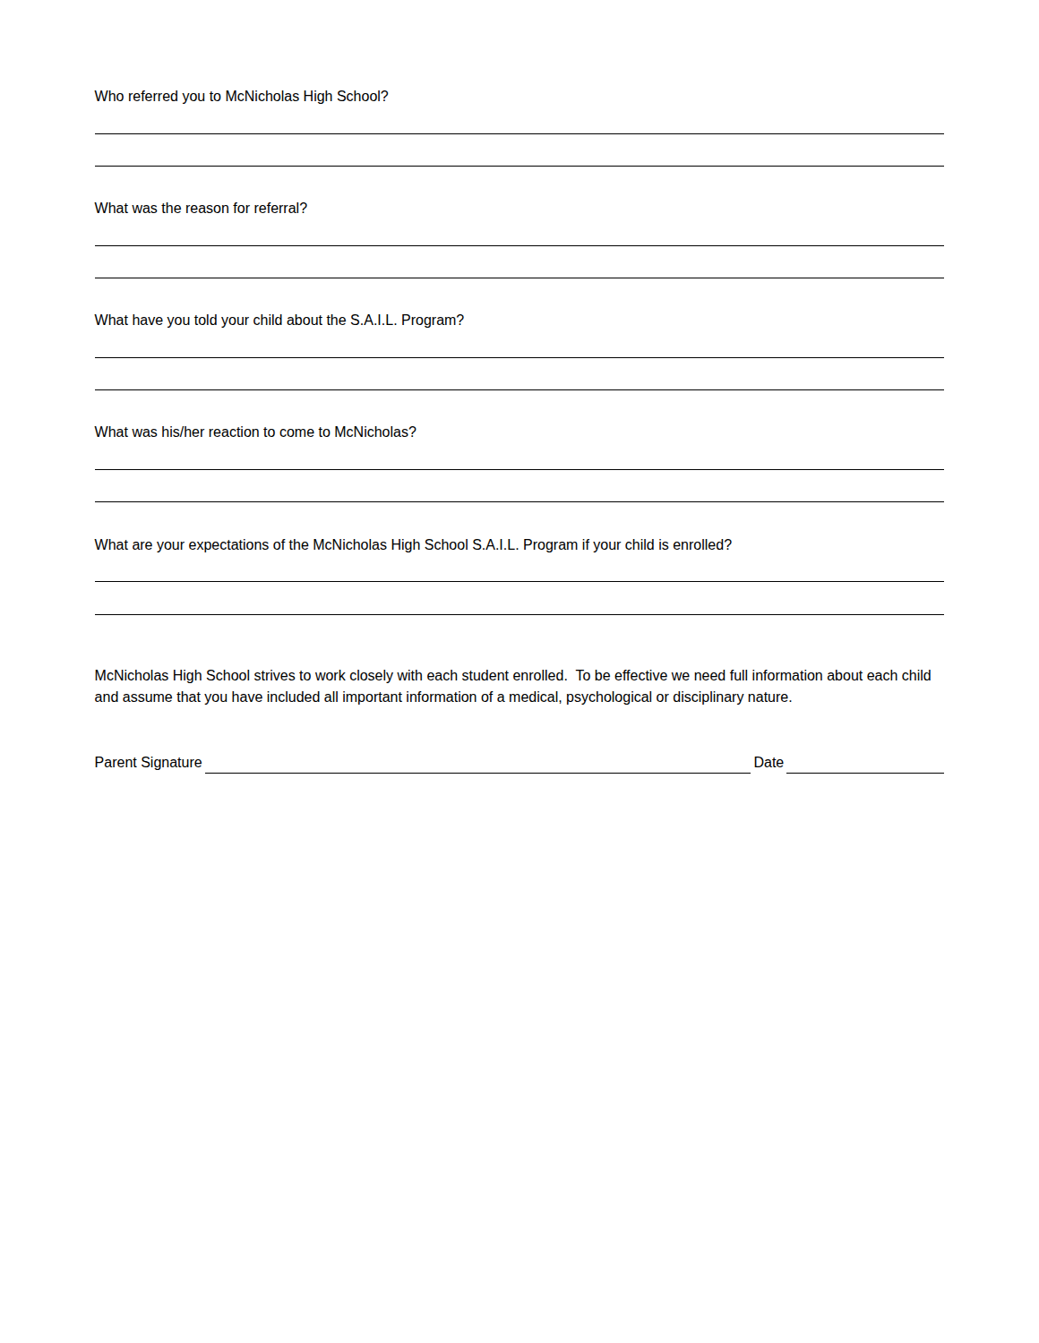Who referred you to McNicholas High School?
What was the reason for referral?
What have you told your child about the S.A.I.L. Program?
What was his/her reaction to come to McNicholas?
What are your expectations of the McNicholas High School S.A.I.L. Program if your child is enrolled?
McNicholas High School strives to work closely with each student enrolled. To be effective we need full information about each child and assume that you have included all important information of a medical, psychological or disciplinary nature.
Parent Signature Date